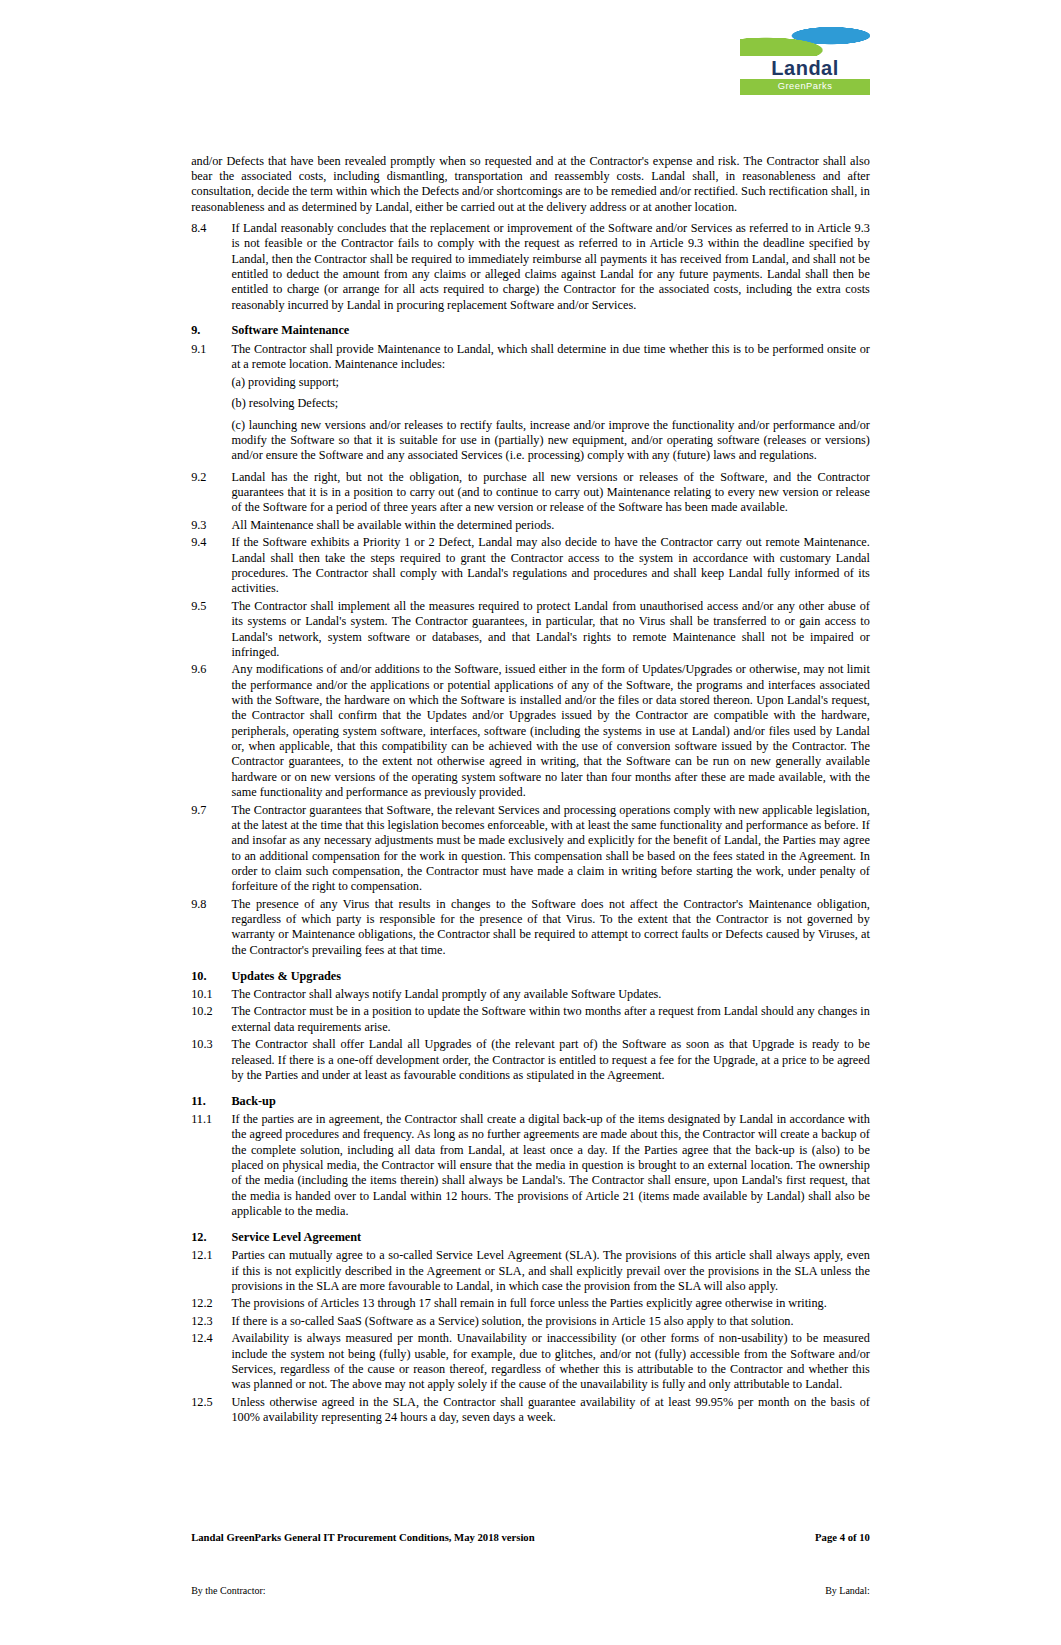Landal
GreenParks
and/or Defects that have been revealed promptly when so requested and at the Contractor's expense and risk. The Contractor shall also bear the associated costs, including dismantling, transportation and reassembly costs. Landal shall, in reasonableness and after consultation, decide the term within which the Defects and/or shortcomings are to be remedied and/or rectified. Such rectification shall, in reasonableness and as determined by Landal, either be carried out at the delivery address or at another location.
8.4
If Landal reasonably concludes that the replacement or improvement of the Software and/or Services as referred to in Article 9.3 is not feasible or the Contractor fails to comply with the request as referred to in Article 9.3 within the deadline specified by Landal, then the Contractor shall be required to immediately reimburse all payments it has received from Landal, and shall not be entitled to deduct the amount from any claims or alleged claims against Landal for any future payments. Landal shall then be entitled to charge (or arrange for all acts required to charge) the Contractor for the associated costs, including the extra costs reasonably incurred by Landal in procuring replacement Software and/or Services.
9. Software Maintenance
9.1
The Contractor shall provide Maintenance to Landal, which shall determine in due time whether this is to be performed onsite or at a remote location. Maintenance includes:
(a) providing support;
(b) resolving Defects;
(c) launching new versions and/or releases to rectify faults, increase and/or improve the functionality and/or performance and/or modify the Software so that it is suitable for use in (partially) new equipment, and/or operating software (releases or versions) and/or ensure the Software and any associated Services (i.e. processing) comply with any (future) laws and regulations.
9.2
Landal has the right, but not the obligation, to purchase all new versions or releases of the Software, and the Contractor guarantees that it is in a position to carry out (and to continue to carry out) Maintenance relating to every new version or release of the Software for a period of three years after a new version or release of the Software has been made available.
9.3
All Maintenance shall be available within the determined periods.
9.4
If the Software exhibits a Priority 1 or 2 Defect, Landal may also decide to have the Contractor carry out remote Maintenance. Landal shall then take the steps required to grant the Contractor access to the system in accordance with customary Landal procedures. The Contractor shall comply with Landal's regulations and procedures and shall keep Landal fully informed of its activities.
9.5
The Contractor shall implement all the measures required to protect Landal from unauthorised access and/or any other abuse of its systems or Landal's system. The Contractor guarantees, in particular, that no Virus shall be transferred to or gain access to Landal's network, system software or databases, and that Landal's rights to remote Maintenance shall not be impaired or infringed.
9.6
Any modifications of and/or additions to the Software, issued either in the form of Updates/Upgrades or otherwise, may not limit the performance and/or the applications or potential applications of any of the Software, the programs and interfaces associated with the Software, the hardware on which the Software is installed and/or the files or data stored thereon. Upon Landal's request, the Contractor shall confirm that the Updates and/or Upgrades issued by the Contractor are compatible with the hardware, peripherals, operating system software, interfaces, software (including the systems in use at Landal) and/or files used by Landal or, when applicable, that this compatibility can be achieved with the use of conversion software issued by the Contractor. The Contractor guarantees, to the extent not otherwise agreed in writing, that the Software can be run on new generally available hardware or on new versions of the operating system software no later than four months after these are made available, with the same functionality and performance as previously provided.
9.7
The Contractor guarantees that Software, the relevant Services and processing operations comply with new applicable legislation, at the latest at the time that this legislation becomes enforceable, with at least the same functionality and performance as before. If and insofar as any necessary adjustments must be made exclusively and explicitly for the benefit of Landal, the Parties may agree to an additional compensation for the work in question. This compensation shall be based on the fees stated in the Agreement. In order to claim such compensation, the Contractor must have made a claim in writing before starting the work, under penalty of forfeiture of the right to compensation.
9.8
The presence of any Virus that results in changes to the Software does not affect the Contractor's Maintenance obligation, regardless of which party is responsible for the presence of that Virus. To the extent that the Contractor is not governed by warranty or Maintenance obligations, the Contractor shall be required to attempt to correct faults or Defects caused by Viruses, at the Contractor's prevailing fees at that time.
10. Updates & Upgrades
10.1
The Contractor shall always notify Landal promptly of any available Software Updates.
10.2
The Contractor must be in a position to update the Software within two months after a request from Landal should any changes in external data requirements arise.
10.3
The Contractor shall offer Landal all Upgrades of (the relevant part of) the Software as soon as that Upgrade is ready to be released. If there is a one-off development order, the Contractor is entitled to request a fee for the Upgrade, at a price to be agreed by the Parties and under at least as favourable conditions as stipulated in the Agreement.
11. Back-up
11.1
If the parties are in agreement, the Contractor shall create a digital back-up of the items designated by Landal in accordance with the agreed procedures and frequency. As long as no further agreements are made about this, the Contractor will create a backup of the complete solution, including all data from Landal, at least once a day. If the Parties agree that the back-up is (also) to be placed on physical media, the Contractor will ensure that the media in question is brought to an external location. The ownership of the media (including the items therein) shall always be Landal's. The Contractor shall ensure, upon Landal's first request, that the media is handed over to Landal within 12 hours. The provisions of Article 21 (items made available by Landal) shall also be applicable to the media.
12. Service Level Agreement
12.1
Parties can mutually agree to a so-called Service Level Agreement (SLA). The provisions of this article shall always apply, even if this is not explicitly described in the Agreement or SLA, and shall explicitly prevail over the provisions in the SLA unless the provisions in the SLA are more favourable to Landal, in which case the provision from the SLA will also apply.
12.2
The provisions of Articles 13 through 17 shall remain in full force unless the Parties explicitly agree otherwise in writing.
12.3
If there is a so-called SaaS (Software as a Service) solution, the provisions in Article 15 also apply to that solution.
12.4
Availability is always measured per month. Unavailability or inaccessibility (or other forms of non-usability) to be measured include the system not being (fully) usable, for example, due to glitches, and/or not (fully) accessible from the Software and/or Services, regardless of the cause or reason thereof, regardless of whether this is attributable to the Contractor and whether this was planned or not. The above may not apply solely if the cause of the unavailability is fully and only attributable to Landal.
12.5
Unless otherwise agreed in the SLA, the Contractor shall guarantee availability of at least 99.95% per month on the basis of 100% availability representing 24 hours a day, seven days a week.
Landal GreenParks General IT Procurement Conditions, May 2018 version
Page 4 of 10
By the Contractor:
By Landal: